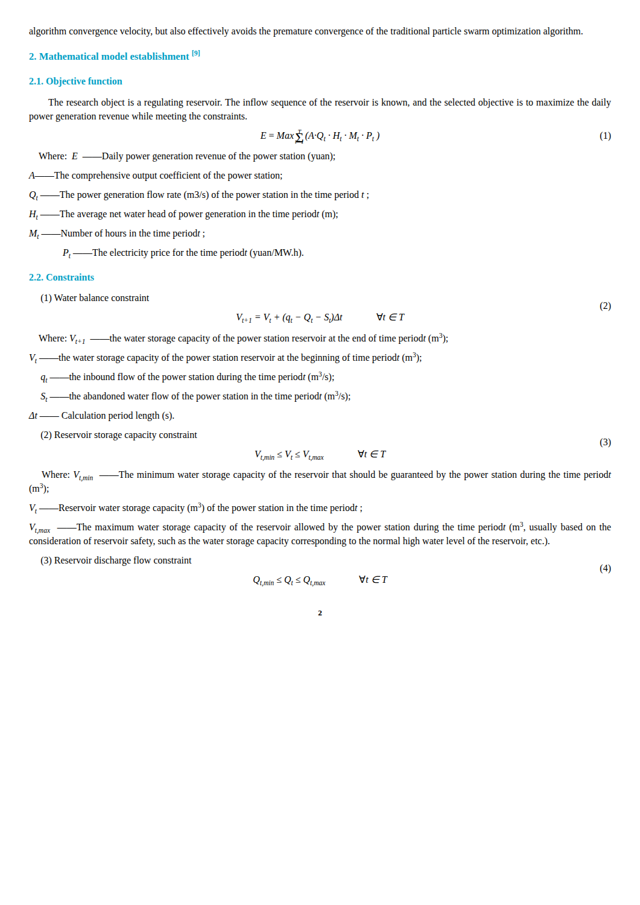algorithm convergence velocity, but also effectively avoids the premature convergence of the traditional particle swarm optimization algorithm.
2. Mathematical model establishment [9]
2.1. Objective function
The research object is a regulating reservoir. The inflow sequence of the reservoir is known, and the selected objective is to maximize the daily power generation revenue while meeting the constraints.
E = Max ΣTt=1(A·Qt · Ht · Mt · Pt ) (1)
Where: E ——Daily power generation revenue of the power station (yuan);
A——The comprehensive output coefficient of the power station;
Qt ——The power generation flow rate (m3/s) of the power station in the time period t ;
Ht ——The average net water head of power generation in the time periodt (m);
Mt ——Number of hours in the time periodt ;
Pt ——The electricity price for the time periodt (yuan/MW.h).
2.2. Constraints
(1) Water balance constraint
Vt+1 = Vt + (qt − Qt − St)Δt ∀t ∈ T (2)
Where: Vt+1 ——the water storage capacity of the power station reservoir at the end of time periodt (m3);
Vt ——the water storage capacity of the power station reservoir at the beginning of time periodt (m3);
qt ——the inbound flow of the power station during the time periodt (m3/s);
St ——the abandoned water flow of the power station in the time periodt (m3/s);
Δt —— Calculation period length (s).
(2) Reservoir storage capacity constraint
Vt,min ≤ Vt ≤ Vt,max ∀t ∈ T (3)
Where: Vt,min ——The minimum water storage capacity of the reservoir that should be guaranteed by the power station during the time periodt (m3);
Vt ——Reservoir water storage capacity (m3) of the power station in the time periodt ;
Vt,max ——The maximum water storage capacity of the reservoir allowed by the power station during the time periodt (m3, usually based on the consideration of reservoir safety, such as the water storage capacity corresponding to the normal high water level of the reservoir, etc.).
(3) Reservoir discharge flow constraint
Qt,min ≤ Qt ≤ Qt,max ∀t ∈ T (4)
2